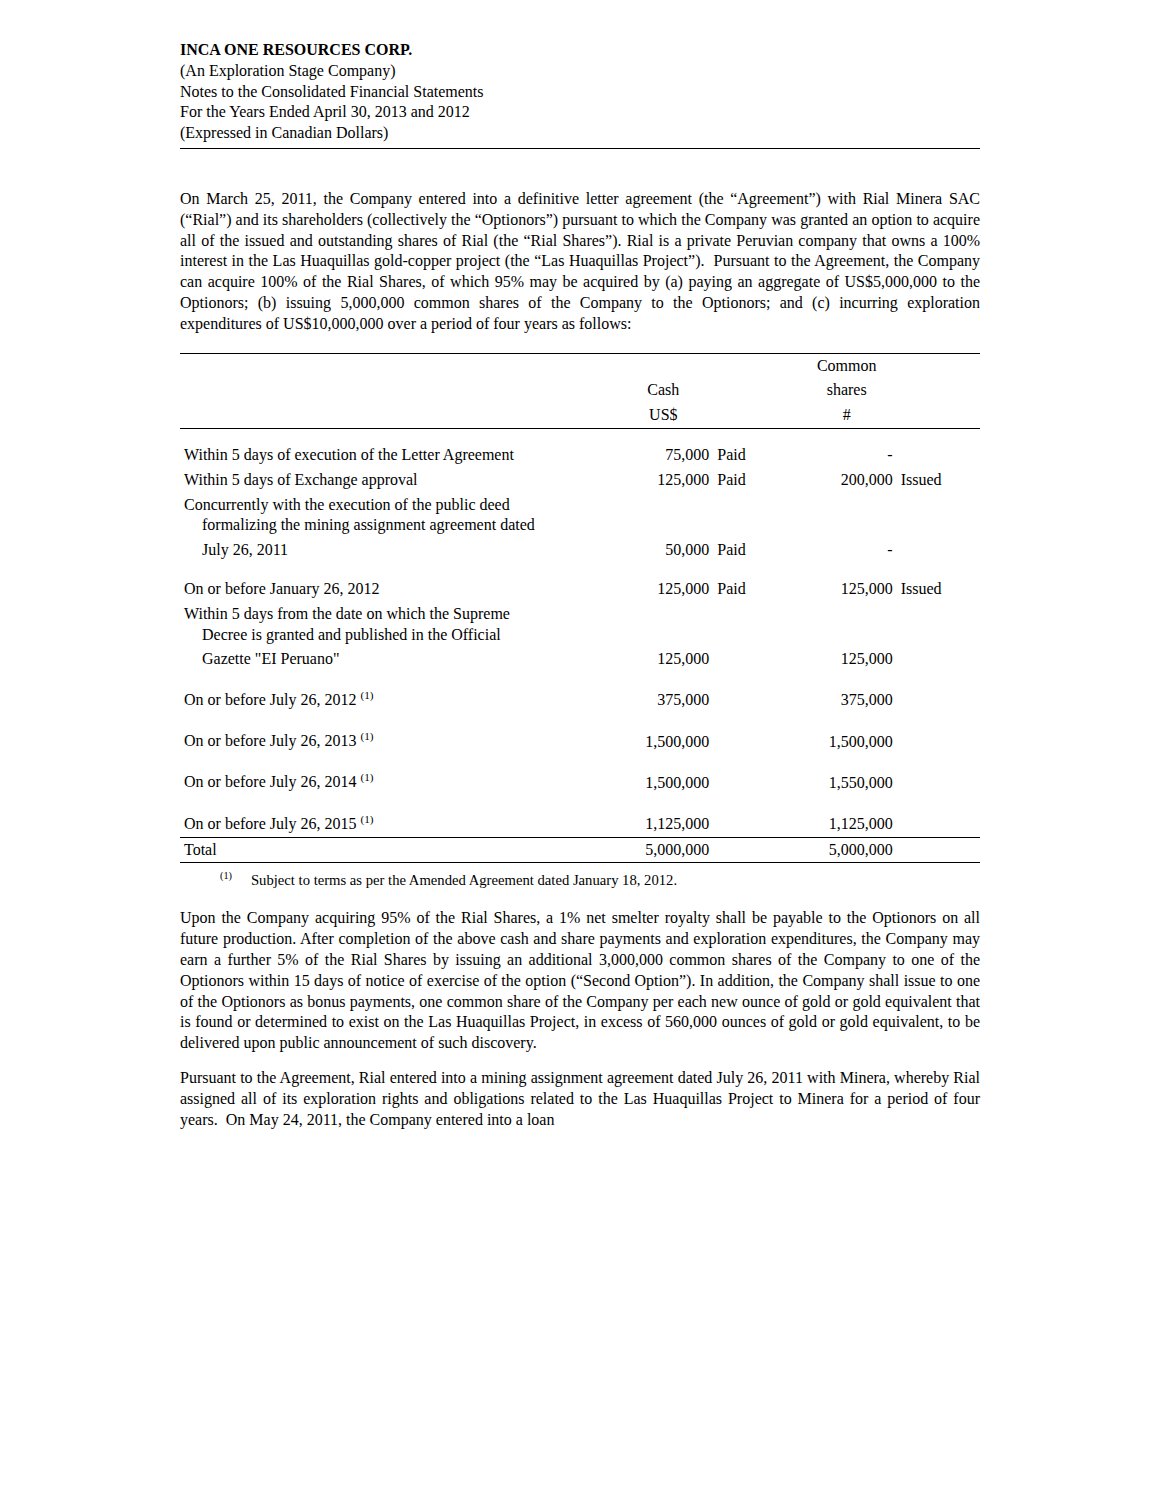INCA ONE RESOURCES CORP.
(An Exploration Stage Company)
Notes to the Consolidated Financial Statements
For the Years Ended April 30, 2013 and 2012
(Expressed in Canadian Dollars)
On March 25, 2011, the Company entered into a definitive letter agreement (the “Agreement”) with Rial Minera SAC (“Rial”) and its shareholders (collectively the “Optionors”) pursuant to which the Company was granted an option to acquire all of the issued and outstanding shares of Rial (the “Rial Shares”). Rial is a private Peruvian company that owns a 100% interest in the Las Huaquillas gold-copper project (the “Las Huaquillas Project”). Pursuant to the Agreement, the Company can acquire 100% of the Rial Shares, of which 95% may be acquired by (a) paying an aggregate of US$5,000,000 to the Optionors; (b) issuing 5,000,000 common shares of the Company to the Optionors; and (c) incurring exploration expenditures of US$10,000,000 over a period of four years as follows:
| | | | Common | |
| --- | --- | --- | --- | --- |
| | Cash | | shares | |
| | US$ | | # | |
| Within 5 days of execution of the Letter Agreement | 75,000 | Paid | - | |
| Within 5 days of Exchange approval | 125,000 | Paid | 200,000 | Issued |
| Concurrently with the execution of the public deed formalizing the mining assignment agreement dated | | | | |
| July 26, 2011 | 50,000 | Paid | - | |
| On or before January 26, 2012 | 125,000 | Paid | 125,000 | Issued |
| Within 5 days from the date on which the Supreme Decree is granted and published in the Official | | | | |
| Gazette "EI Peruano" | 125,000 | | 125,000 | |
| On or before July 26, 2012 (1) | 375,000 | | 375,000 | |
| On or before July 26, 2013 (1) | 1,500,000 | | 1,500,000 | |
| On or before July 26, 2014 (1) | 1,500,000 | | 1,550,000 | |
| On or before July 26, 2015 (1) | 1,125,000 | | 1,125,000 | |
| Total | 5,000,000 | | 5,000,000 | |
(1) Subject to terms as per the Amended Agreement dated January 18, 2012.
Upon the Company acquiring 95% of the Rial Shares, a 1% net smelter royalty shall be payable to the Optionors on all future production. After completion of the above cash and share payments and exploration expenditures, the Company may earn a further 5% of the Rial Shares by issuing an additional 3,000,000 common shares of the Company to one of the Optionors within 15 days of notice of exercise of the option (“Second Option”). In addition, the Company shall issue to one of the Optionors as bonus payments, one common share of the Company per each new ounce of gold or gold equivalent that is found or determined to exist on the Las Huaquillas Project, in excess of 560,000 ounces of gold or gold equivalent, to be delivered upon public announcement of such discovery.
Pursuant to the Agreement, Rial entered into a mining assignment agreement dated July 26, 2011 with Minera, whereby Rial assigned all of its exploration rights and obligations related to the Las Huaquillas Project to Minera for a period of four years. On May 24, 2011, the Company entered into a loan